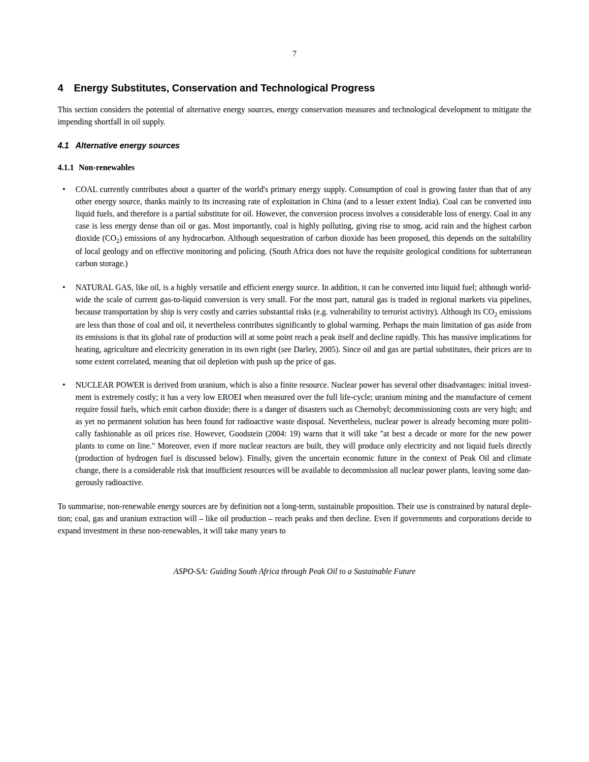7
4 Energy Substitutes, Conservation and Technological Progress
This section considers the potential of alternative energy sources, energy conservation measures and technological development to mitigate the impending shortfall in oil supply.
4.1 Alternative energy sources
4.1.1 Non-renewables
COAL currently contributes about a quarter of the world's primary energy supply. Consumption of coal is growing faster than that of any other energy source, thanks mainly to its increasing rate of exploitation in China (and to a lesser extent India). Coal can be converted into liquid fuels, and therefore is a partial substitute for oil. However, the conversion process involves a considerable loss of energy. Coal in any case is less energy dense than oil or gas. Most importantly, coal is highly polluting, giving rise to smog, acid rain and the highest carbon dioxide (CO2) emissions of any hydrocarbon. Although sequestration of carbon dioxide has been proposed, this depends on the suitability of local geology and on effective monitoring and policing. (South Africa does not have the requisite geological conditions for subterranean carbon storage.)
NATURAL GAS, like oil, is a highly versatile and efficient energy source. In addition, it can be converted into liquid fuel; although worldwide the scale of current gas-to-liquid conversion is very small. For the most part, natural gas is traded in regional markets via pipelines, because transportation by ship is very costly and carries substantial risks (e.g. vulnerability to terrorist activity). Although its CO2 emissions are less than those of coal and oil, it nevertheless contributes significantly to global warming. Perhaps the main limitation of gas aside from its emissions is that its global rate of production will at some point reach a peak itself and decline rapidly. This has massive implications for heating, agriculture and electricity generation in its own right (see Darley, 2005). Since oil and gas are partial substitutes, their prices are to some extent correlated, meaning that oil depletion with push up the price of gas.
NUCLEAR POWER is derived from uranium, which is also a finite resource. Nuclear power has several other disadvantages: initial investment is extremely costly; it has a very low EROEI when measured over the full life-cycle; uranium mining and the manufacture of cement require fossil fuels, which emit carbon dioxide; there is a danger of disasters such as Chernobyl; decommissioning costs are very high; and as yet no permanent solution has been found for radioactive waste disposal. Nevertheless, nuclear power is already becoming more politically fashionable as oil prices rise. However, Goodstein (2004: 19) warns that it will take "at best a decade or more for the new power plants to come on line." Moreover, even if more nuclear reactors are built, they will produce only electricity and not liquid fuels directly (production of hydrogen fuel is discussed below). Finally, given the uncertain economic future in the context of Peak Oil and climate change, there is a considerable risk that insufficient resources will be available to decommission all nuclear power plants, leaving some dangerously radioactive.
To summarise, non-renewable energy sources are by definition not a long-term, sustainable proposition. Their use is constrained by natural depletion; coal, gas and uranium extraction will – like oil production – reach peaks and then decline. Even if governments and corporations decide to expand investment in these non-renewables, it will take many years to
ASPO-SA: Guiding South Africa through Peak Oil to a Sustainable Future